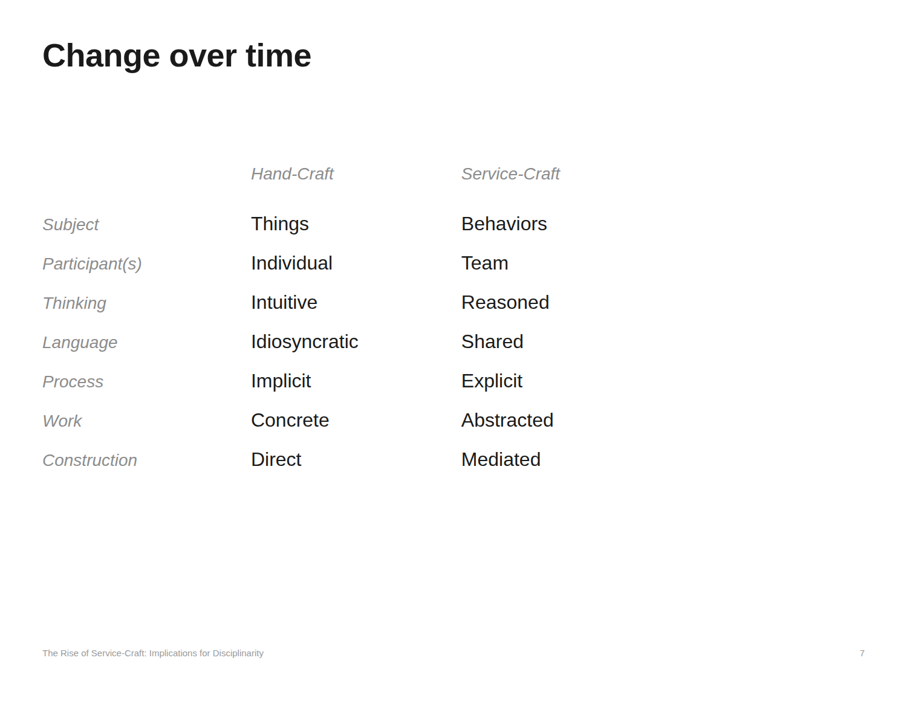Change over time
| | Hand-Craft | Service-Craft |
| --- | --- | --- |
| Subject | Things | Behaviors |
| Participant(s) | Individual | Team |
| Thinking | Intuitive | Reasoned |
| Language | Idiosyncratic | Shared |
| Process | Implicit | Explicit |
| Work | Concrete | Abstracted |
| Construction | Direct | Mediated |
The Rise of Service-Craft: Implications for Disciplinarity 7